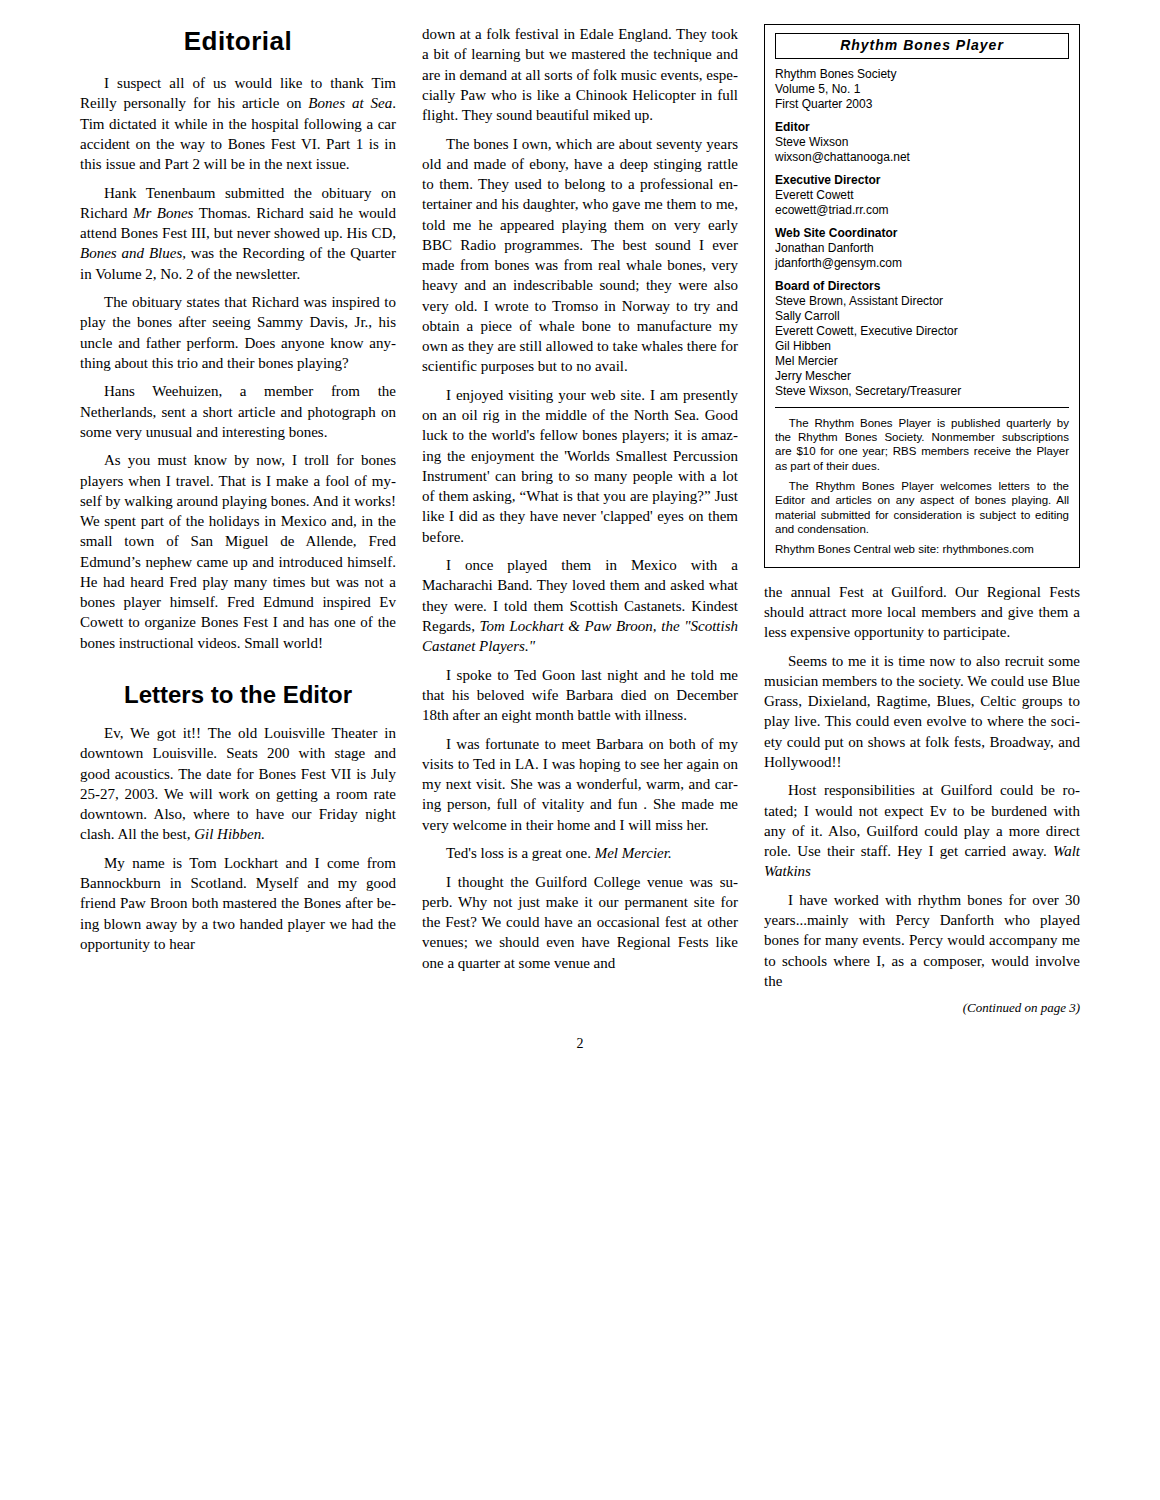Editorial
I suspect all of us would like to thank Tim Reilly personally for his article on Bones at Sea. Tim dictated it while in the hospital following a car accident on the way to Bones Fest VI. Part 1 is in this issue and Part 2 will be in the next issue.
Hank Tenenbaum submitted the obituary on Richard Mr Bones Thomas. Richard said he would attend Bones Fest III, but never showed up. His CD, Bones and Blues, was the Recording of the Quarter in Volume 2, No. 2 of the newsletter.
The obituary states that Richard was inspired to play the bones after seeing Sammy Davis, Jr., his uncle and father perform. Does anyone know anything about this trio and their bones playing?
Hans Weehuizen, a member from the Netherlands, sent a short article and photograph on some very unusual and interesting bones.
As you must know by now, I troll for bones players when I travel. That is I make a fool of myself by walking around playing bones. And it works! We spent part of the holidays in Mexico and, in the small town of San Miguel de Allende, Fred Edmund’s nephew came up and introduced himself. He had heard Fred play many times but was not a bones player himself. Fred Edmund inspired Ev Cowett to organize Bones Fest I and has one of the bones instructional videos. Small world!
Letters to the Editor
Ev, We got it!! The old Louisville Theater in downtown Louisville. Seats 200 with stage and good acoustics. The date for Bones Fest VII is July 25-27, 2003. We will work on getting a room rate downtown. Also, where to have our Friday night clash. All the best, Gil Hibben.
My name is Tom Lockhart and I come from Bannockburn in Scotland. Myself and my good friend Paw Broon both mastered the Bones after being blown away by a two handed player we had the opportunity to hear
down at a folk festival in Edale England. They took a bit of learning but we mastered the technique and are in demand at all sorts of folk music events, especially Paw who is like a Chinook Helicopter in full flight. They sound beautiful miked up.
The bones I own, which are about seventy years old and made of ebony, have a deep stinging rattle to them. They used to belong to a professional entertainer and his daughter, who gave me them to me, told me he appeared playing them on very early BBC Radio programmes. The best sound I ever made from bones was from real whale bones, very heavy and an indescribable sound; they were also very old. I wrote to Tromso in Norway to try and obtain a piece of whale bone to manufacture my own as they are still allowed to take whales there for scientific purposes but to no avail.
I enjoyed visiting your web site. I am presently on an oil rig in the middle of the North Sea. Good luck to the world's fellow bones players; it is amazing the enjoyment the 'Worlds Smallest Percussion Instrument' can bring to so many people with a lot of them asking, “What is that you are playing?” Just like I did as they have never 'clapped' eyes on them before.
I once played them in Mexico with a Macharachi Band. They loved them and asked what they were. I told them Scottish Castanets. Kindest Regards, Tom Lockhart & Paw Broon, the "Scottish Castanet Players."
I spoke to Ted Goon last night and he told me that his beloved wife Barbara died on December 18th after an eight month battle with illness.
I was fortunate to meet Barbara on both of my visits to Ted in LA. I was hoping to see her again on my next visit. She was a wonderful, warm, and caring person, full of vitality and fun . She made me very welcome in their home and I will miss her.
Ted's loss is a great one. Mel Mercier.
I thought the Guilford College venue was superb. Why not just make it our permanent site for the Fest? We could have an occasional fest at other venues; we should even have Regional Fests like one a quarter at some venue and
Rhythm Bones Player
Rhythm Bones Society
Volume 5, No. 1
First Quarter 2003
Editor
Steve Wixson
wixson@chattanooga.net
Executive Director
Everett Cowett
ecowett@triad.rr.com
Web Site Coordinator
Jonathan Danforth
jdanforth@gensym.com
Board of Directors
Steve Brown, Assistant Director
Sally Carroll
Everett Cowett, Executive Director
Gil Hibben
Mel Mercier
Jerry Mescher
Steve Wixson, Secretary/Treasurer
The Rhythm Bones Player is published quarterly by the Rhythm Bones Society. Nonmember subscriptions are $10 for one year; RBS members receive the Player as part of their dues.
The Rhythm Bones Player welcomes letters to the Editor and articles on any aspect of bones playing. All material submitted for consideration is subject to editing and condensation.
Rhythm Bones Central web site: rhythmbones.com
the annual Fest at Guilford. Our Regional Fests should attract more local members and give them a less expensive opportunity to participate.
Seems to me it is time now to also recruit some musician members to the society. We could use Blue Grass, Dixieland, Ragtime, Blues, Celtic groups to play live. This could even evolve to where the society could put on shows at folk fests, Broadway, and Hollywood!!
Host responsibilities at Guilford could be rotated; I would not expect Ev to be burdened with any of it. Also, Guilford could play a more direct role. Use their staff. Hey I get carried away. Walt Watkins
I have worked with rhythm bones for over 30 years...mainly with Percy Danforth who played bones for many events. Percy would accompany me to schools where I, as a composer, would involve the
(Continued on page 3)
2